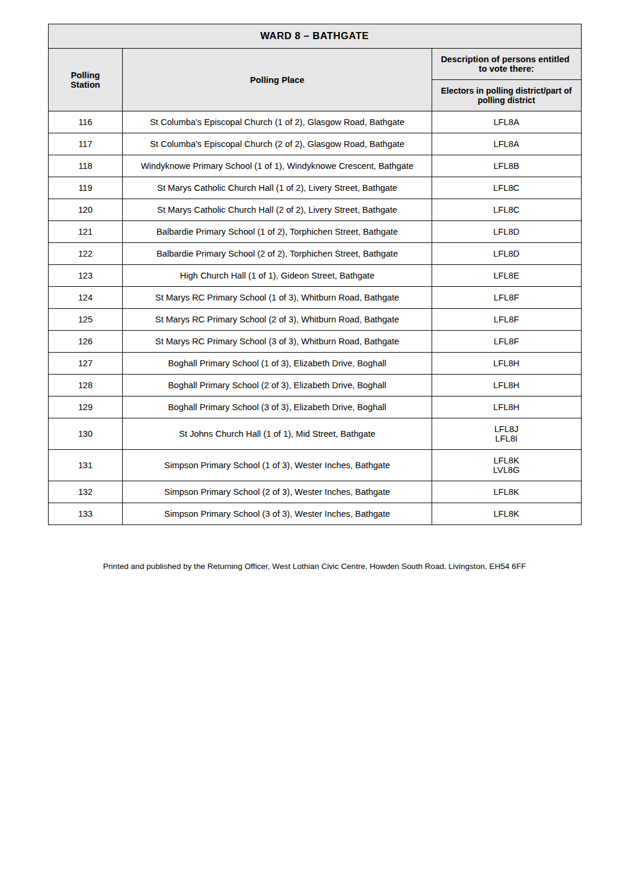WARD 8 – BATHGATE
| Polling Station | Polling Place | Description of persons entitled to vote there: |
| --- | --- | --- |
| Electors in polling district/part of polling district |
| 116 | St Columba's Episcopal Church (1 of 2), Glasgow Road, Bathgate | LFL8A |
| 117 | St Columba's Episcopal Church (2 of 2), Glasgow Road, Bathgate | LFL8A |
| 118 | Windyknowe Primary School (1 of 1), Windyknowe Crescent, Bathgate | LFL8B |
| 119 | St Marys Catholic Church Hall (1 of 2), Livery Street, Bathgate | LFL8C |
| 120 | St Marys Catholic Church Hall (2 of 2), Livery Street, Bathgate | LFL8C |
| 121 | Balbardie Primary School (1 of 2), Torphichen Street, Bathgate | LFL8D |
| 122 | Balbardie Primary School (2 of 2), Torphichen Street, Bathgate | LFL8D |
| 123 | High Church Hall (1 of 1), Gideon Street, Bathgate | LFL8E |
| 124 | St Marys RC Primary School (1 of 3), Whitburn Road, Bathgate | LFL8F |
| 125 | St Marys RC Primary School (2 of 3), Whitburn Road, Bathgate | LFL8F |
| 126 | St Marys RC Primary School (3 of 3), Whitburn Road, Bathgate | LFL8F |
| 127 | Boghall Primary School (1 of 3), Elizabeth Drive, Boghall | LFL8H |
| 128 | Boghall Primary School (2 of 3), Elizabeth Drive, Boghall | LFL8H |
| 129 | Boghall Primary School (3 of 3), Elizabeth Drive, Boghall | LFL8H |
| 130 | St Johns Church Hall (1 of 1), Mid Street, Bathgate | LFL8J LFL8I |
| 131 | Simpson Primary School (1 of 3), Wester Inches, Bathgate | LFL8K LVL8G |
| 132 | Simpson Primary School (2 of 3), Wester Inches, Bathgate | LFL8K |
| 133 | Simpson Primary School (3 of 3), Wester Inches, Bathgate | LFL8K |
| Printed and published by the Returning Officer, West Lothian Civic Centre, Howden South Road, Livingston, EH54 6FF |